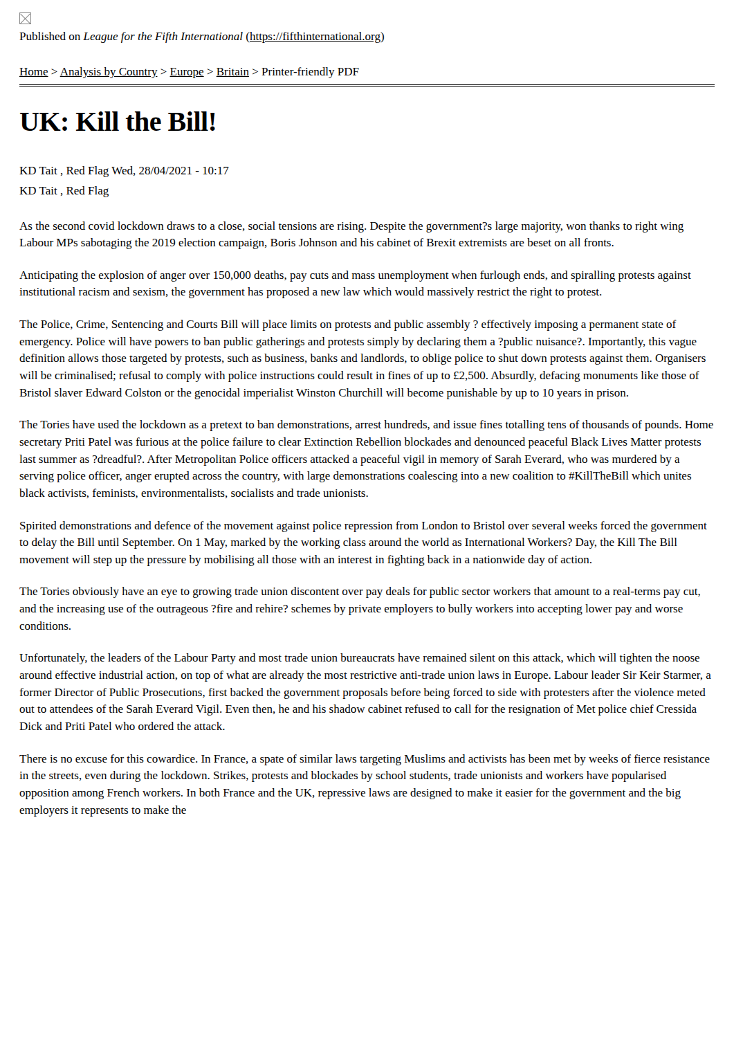Published on League for the Fifth International (https://fifthinternational.org)
Home > Analysis by Country > Europe > Britain > Printer-friendly PDF
UK: Kill the Bill!
KD Tait , Red Flag Wed, 28/04/2021 - 10:17
KD Tait , Red Flag
As the second covid lockdown draws to a close, social tensions are rising. Despite the government?s large majority, won thanks to right wing Labour MPs sabotaging the 2019 election campaign, Boris Johnson and his cabinet of Brexit extremists are beset on all fronts.
Anticipating the explosion of anger over 150,000 deaths, pay cuts and mass unemployment when furlough ends, and spiralling protests against institutional racism and sexism, the government has proposed a new law which would massively restrict the right to protest.
The Police, Crime, Sentencing and Courts Bill will place limits on protests and public assembly ? effectively imposing a permanent state of emergency. Police will have powers to ban public gatherings and protests simply by declaring them a ?public nuisance?. Importantly, this vague definition allows those targeted by protests, such as business, banks and landlords, to oblige police to shut down protests against them. Organisers will be criminalised; refusal to comply with police instructions could result in fines of up to £2,500. Absurdly, defacing monuments like those of Bristol slaver Edward Colston or the genocidal imperialist Winston Churchill will become punishable by up to 10 years in prison.
The Tories have used the lockdown as a pretext to ban demonstrations, arrest hundreds, and issue fines totalling tens of thousands of pounds. Home secretary Priti Patel was furious at the police failure to clear Extinction Rebellion blockades and denounced peaceful Black Lives Matter protests last summer as ?dreadful?. After Metropolitan Police officers attacked a peaceful vigil in memory of Sarah Everard, who was murdered by a serving police officer, anger erupted across the country, with large demonstrations coalescing into a new coalition to #KillTheBill which unites black activists, feminists, environmentalists, socialists and trade unionists.
Spirited demonstrations and defence of the movement against police repression from London to Bristol over several weeks forced the government to delay the Bill until September. On 1 May, marked by the working class around the world as International Workers? Day, the Kill The Bill movement will step up the pressure by mobilising all those with an interest in fighting back in a nationwide day of action.
The Tories obviously have an eye to growing trade union discontent over pay deals for public sector workers that amount to a real-terms pay cut, and the increasing use of the outrageous ?fire and rehire? schemes by private employers to bully workers into accepting lower pay and worse conditions.
Unfortunately, the leaders of the Labour Party and most trade union bureaucrats have remained silent on this attack, which will tighten the noose around effective industrial action, on top of what are already the most restrictive anti-trade union laws in Europe. Labour leader Sir Keir Starmer, a former Director of Public Prosecutions, first backed the government proposals before being forced to side with protesters after the violence meted out to attendees of the Sarah Everard Vigil. Even then, he and his shadow cabinet refused to call for the resignation of Met police chief Cressida Dick and Priti Patel who ordered the attack.
There is no excuse for this cowardice. In France, a spate of similar laws targeting Muslims and activists has been met by weeks of fierce resistance in the streets, even during the lockdown. Strikes, protests and blockades by school students, trade unionists and workers have popularised opposition among French workers. In both France and the UK, repressive laws are designed to make it easier for the government and the big employers it represents to make the